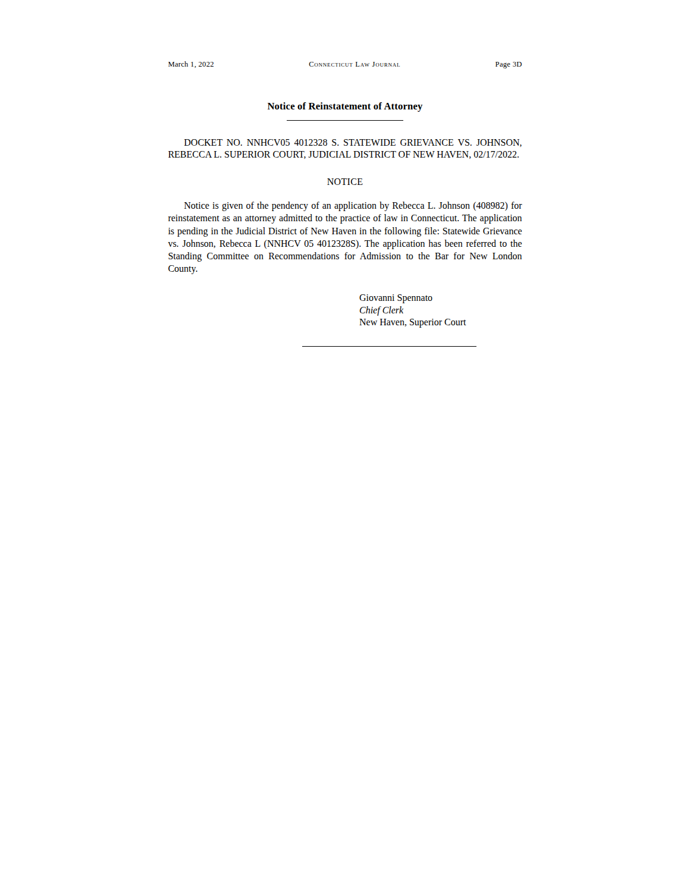March 1, 2022 Connecticut Law Journal Page 3D
Notice of Reinstatement of Attorney
DOCKET NO. NNHCV05 4012328 S. STATEWIDE GRIEVANCE VS. JOHNSON, REBECCA L. SUPERIOR COURT, JUDICIAL DISTRICT OF NEW HAVEN, 02/17/2022.
NOTICE
Notice is given of the pendency of an application by Rebecca L. Johnson (408982) for reinstatement as an attorney admitted to the practice of law in Connecticut. The application is pending in the Judicial District of New Haven in the following file: Statewide Grievance vs. Johnson, Rebecca L (NNHCV 05 4012328S). The application has been referred to the Standing Committee on Recommendations for Admission to the Bar for New London County.
Giovanni Spennato
Chief Clerk
New Haven, Superior Court